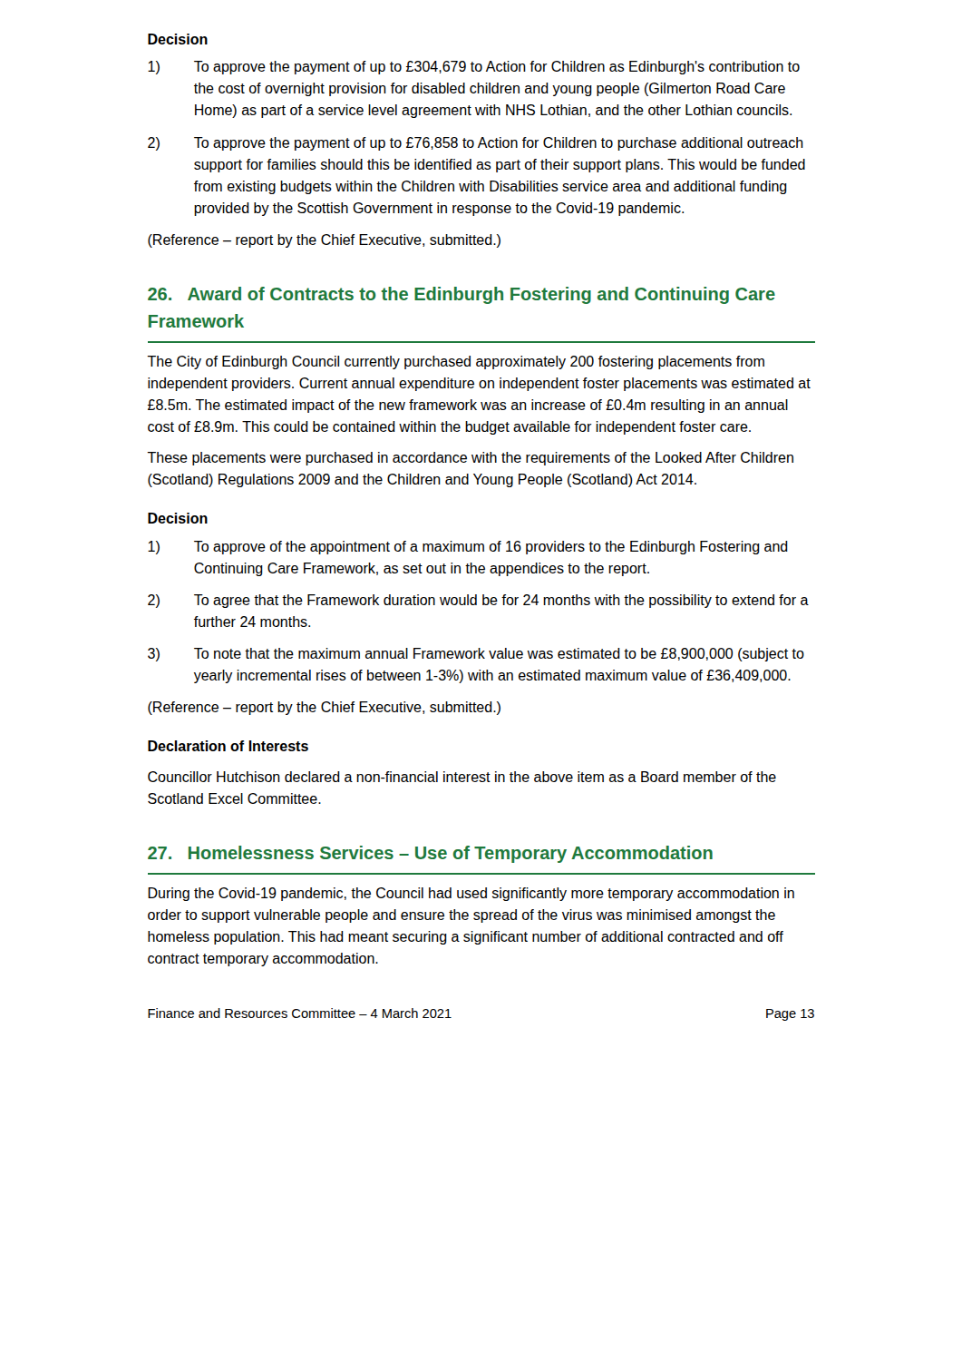Decision
1) To approve the payment of up to £304,679 to Action for Children as Edinburgh's contribution to the cost of overnight provision for disabled children and young people (Gilmerton Road Care Home) as part of a service level agreement with NHS Lothian, and the other Lothian councils.
2) To approve the payment of up to £76,858 to Action for Children to purchase additional outreach support for families should this be identified as part of their support plans. This would be funded from existing budgets within the Children with Disabilities service area and additional funding provided by the Scottish Government in response to the Covid-19 pandemic.
(Reference – report by the Chief Executive, submitted.)
26. Award of Contracts to the Edinburgh Fostering and Continuing Care Framework
The City of Edinburgh Council currently purchased approximately 200 fostering placements from independent providers. Current annual expenditure on independent foster placements was estimated at £8.5m. The estimated impact of the new framework was an increase of £0.4m resulting in an annual cost of £8.9m. This could be contained within the budget available for independent foster care.
These placements were purchased in accordance with the requirements of the Looked After Children (Scotland) Regulations 2009 and the Children and Young People (Scotland) Act 2014.
Decision
1) To approve of the appointment of a maximum of 16 providers to the Edinburgh Fostering and Continuing Care Framework, as set out in the appendices to the report.
2) To agree that the Framework duration would be for 24 months with the possibility to extend for a further 24 months.
3) To note that the maximum annual Framework value was estimated to be £8,900,000 (subject to yearly incremental rises of between 1-3%) with an estimated maximum value of £36,409,000.
(Reference – report by the Chief Executive, submitted.)
Declaration of Interests
Councillor Hutchison declared a non-financial interest in the above item as a Board member of the Scotland Excel Committee.
27. Homelessness Services – Use of Temporary Accommodation
During the Covid-19 pandemic, the Council had used significantly more temporary accommodation in order to support vulnerable people and ensure the spread of the virus was minimised amongst the homeless population. This had meant securing a significant number of additional contracted and off contract temporary accommodation.
Finance and Resources Committee – 4 March 2021 Page 13